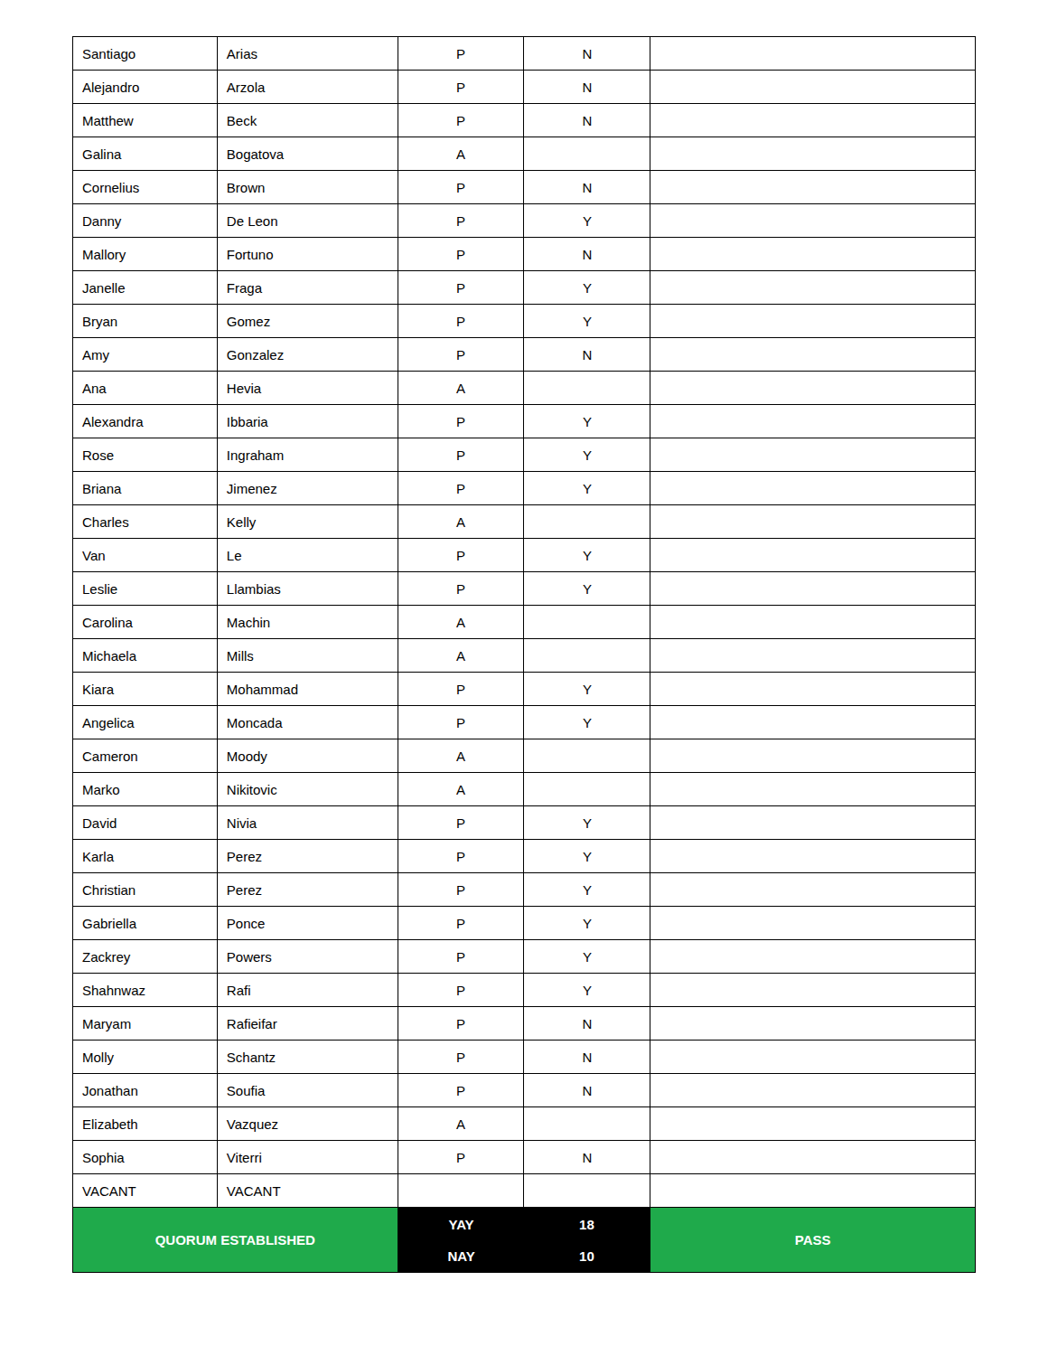| Santiago | Arias | P | N | |
| Alejandro | Arzola | P | N | |
| Matthew | Beck | P | N | |
| Galina | Bogatova | A | | |
| Cornelius | Brown | P | N | |
| Danny | De Leon | P | Y | |
| Mallory | Fortuno | P | N | |
| Janelle | Fraga | P | Y | |
| Bryan | Gomez | P | Y | |
| Amy | Gonzalez | P | N | |
| Ana | Hevia | A | | |
| Alexandra | Ibbaria | P | Y | |
| Rose | Ingraham | P | Y | |
| Briana | Jimenez | P | Y | |
| Charles | Kelly | A | | |
| Van | Le | P | Y | |
| Leslie | Llambias | P | Y | |
| Carolina | Machin | A | | |
| Michaela | Mills | A | | |
| Kiara | Mohammad | P | Y | |
| Angelica | Moncada | P | Y | |
| Cameron | Moody | A | | |
| Marko | Nikitovic | A | | |
| David | Nivia | P | Y | |
| Karla | Perez | P | Y | |
| Christian | Perez | P | Y | |
| Gabriella | Ponce | P | Y | |
| Zackrey | Powers | P | Y | |
| Shahnwaz | Rafi | P | Y | |
| Maryam | Rafieifar | P | N | |
| Molly | Schantz | P | N | |
| Jonathan | Soufia | P | N | |
| Elizabeth | Vazquez | A | | |
| Sophia | Viterri | P | N | |
| VACANT | VACANT | | | |
| QUORUM ESTABLISHED | / YAY / 18 / / NAY / 10 / | PASS |